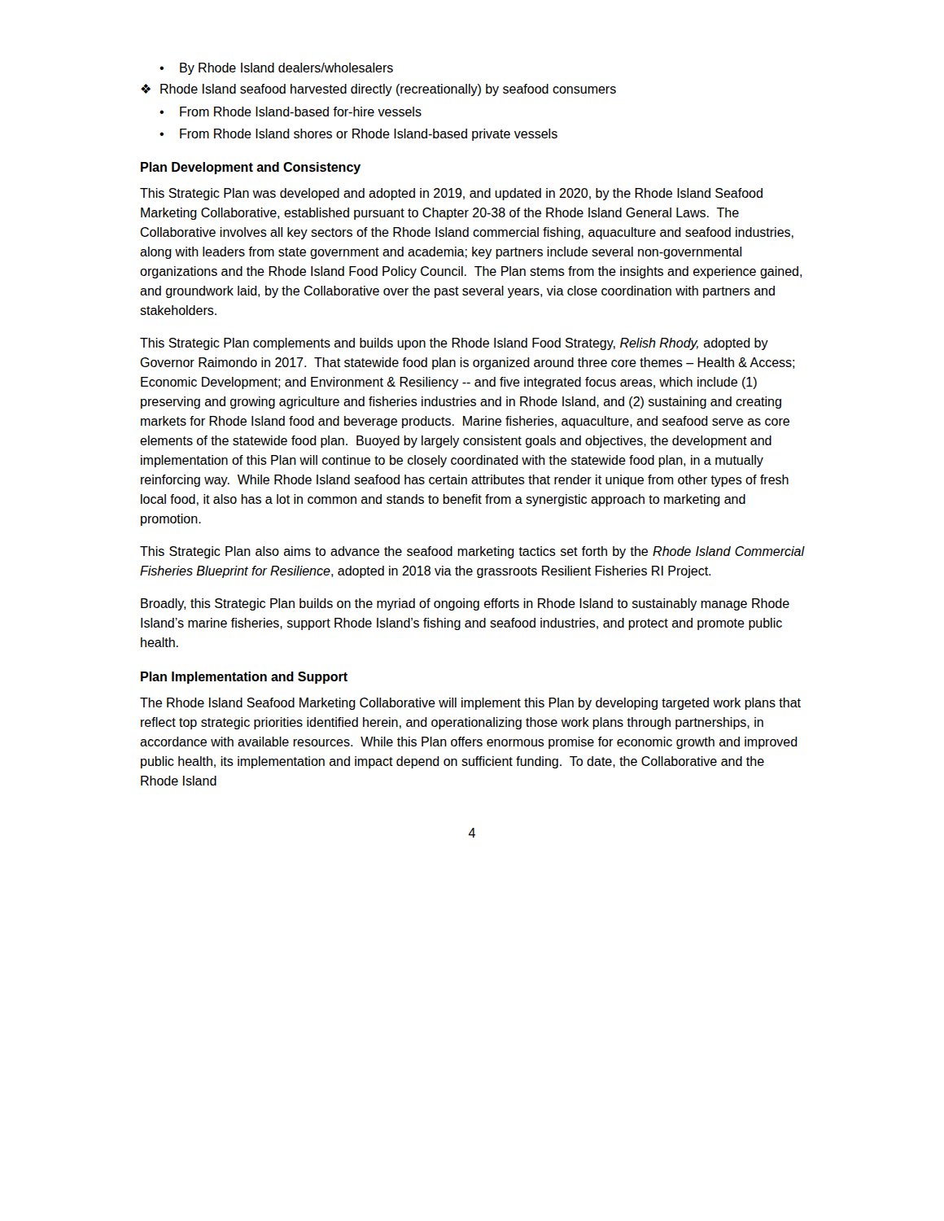By Rhode Island dealers/wholesalers
Rhode Island seafood harvested directly (recreationally) by seafood consumers
From Rhode Island-based for-hire vessels
From Rhode Island shores or Rhode Island-based private vessels
Plan Development and Consistency
This Strategic Plan was developed and adopted in 2019, and updated in 2020, by the Rhode Island Seafood Marketing Collaborative, established pursuant to Chapter 20-38 of the Rhode Island General Laws. The Collaborative involves all key sectors of the Rhode Island commercial fishing, aquaculture and seafood industries, along with leaders from state government and academia; key partners include several non-governmental organizations and the Rhode Island Food Policy Council. The Plan stems from the insights and experience gained, and groundwork laid, by the Collaborative over the past several years, via close coordination with partners and stakeholders.
This Strategic Plan complements and builds upon the Rhode Island Food Strategy, Relish Rhody, adopted by Governor Raimondo in 2017. That statewide food plan is organized around three core themes – Health & Access; Economic Development; and Environment & Resiliency -- and five integrated focus areas, which include (1) preserving and growing agriculture and fisheries industries and in Rhode Island, and (2) sustaining and creating markets for Rhode Island food and beverage products. Marine fisheries, aquaculture, and seafood serve as core elements of the statewide food plan. Buoyed by largely consistent goals and objectives, the development and implementation of this Plan will continue to be closely coordinated with the statewide food plan, in a mutually reinforcing way. While Rhode Island seafood has certain attributes that render it unique from other types of fresh local food, it also has a lot in common and stands to benefit from a synergistic approach to marketing and promotion.
This Strategic Plan also aims to advance the seafood marketing tactics set forth by the Rhode Island Commercial Fisheries Blueprint for Resilience, adopted in 2018 via the grassroots Resilient Fisheries RI Project.
Broadly, this Strategic Plan builds on the myriad of ongoing efforts in Rhode Island to sustainably manage Rhode Island’s marine fisheries, support Rhode Island’s fishing and seafood industries, and protect and promote public health.
Plan Implementation and Support
The Rhode Island Seafood Marketing Collaborative will implement this Plan by developing targeted work plans that reflect top strategic priorities identified herein, and operationalizing those work plans through partnerships, in accordance with available resources. While this Plan offers enormous promise for economic growth and improved public health, its implementation and impact depend on sufficient funding. To date, the Collaborative and the Rhode Island
4